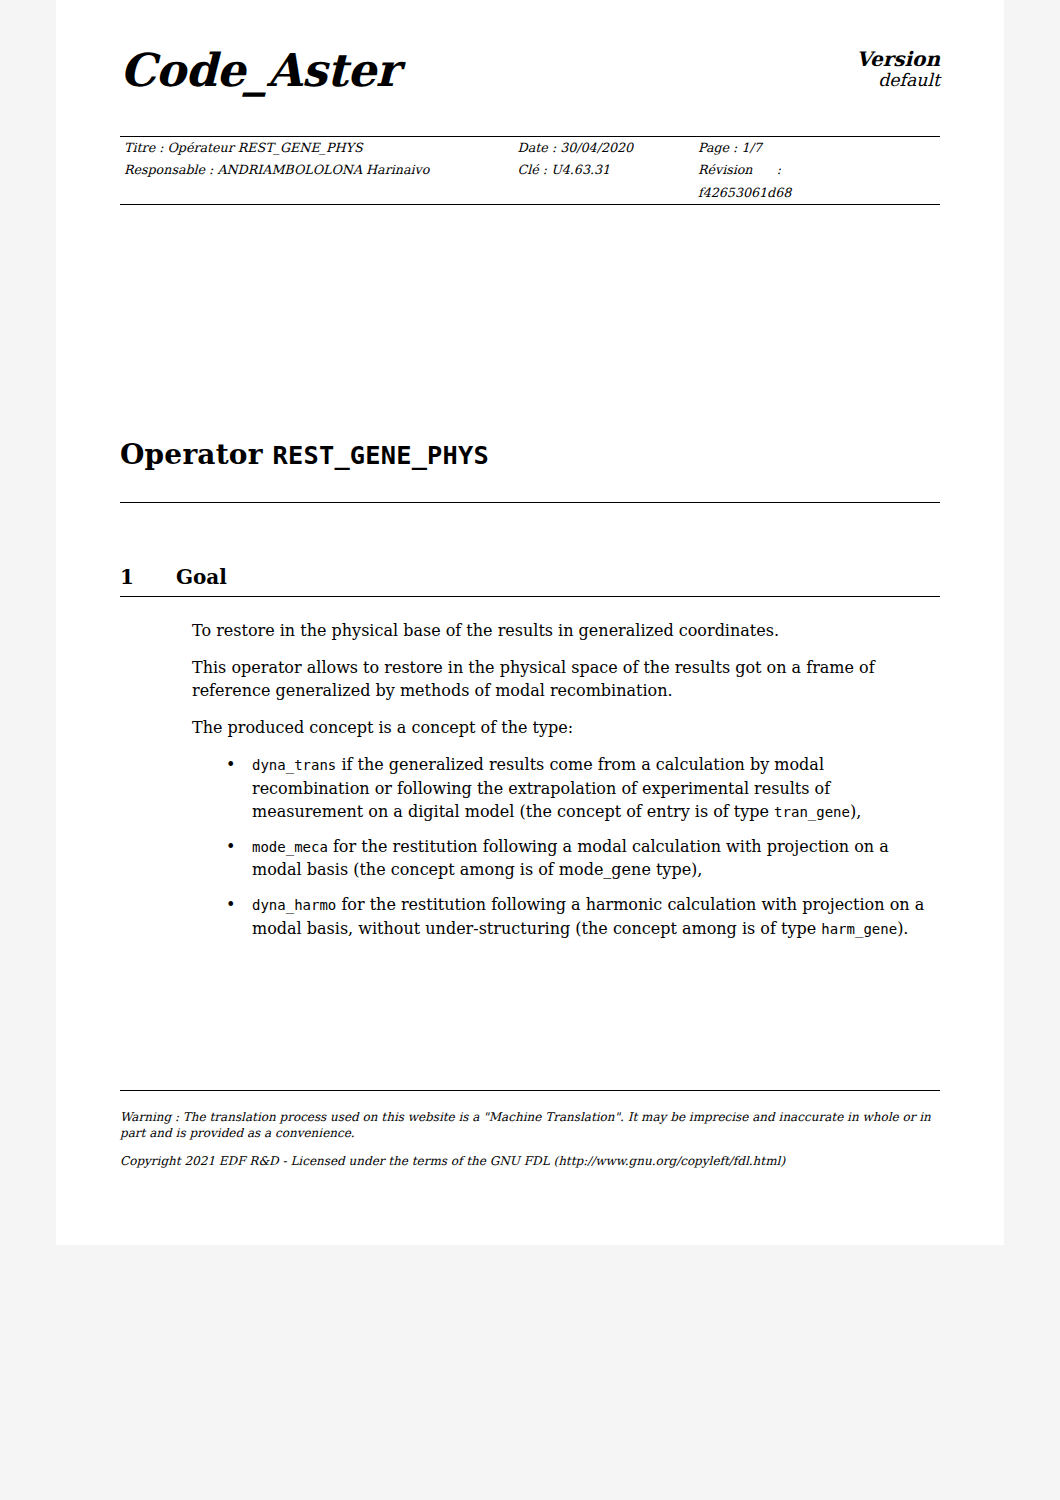Code_Aster
Versiondefault
| Titre : Opérateur REST_GENE_PHYS | Date : 30/04/2020 | Page : 1/7 | |
| Responsable : ANDRIAMBOLOLONA Harinaivo | Clé : U4.63.31 | Révision : | |
| | | f42653061d68 | |
Operator REST_GENE_PHYS
1
Goal
To restore in the physical base of the results in generalized coordinates.
This operator allows to restore in the physical space of the results got on a frame of reference generalized by methods of modal recombination.
The produced concept is a concept of the type:
dyna_trans if the generalized results come from a calculation by modal recombination or following the extrapolation of experimental results of measurement on a digital model (the concept of entry is of type tran_gene),
mode_meca for the restitution following a modal calculation with projection on a modal basis (the concept among is of mode_gene type),
dyna_harmo for the restitution following a harmonic calculation with projection on a modal basis, without under-structuring (the concept among is of type harm_gene).
Warning : The translation process used on this website is a "Machine Translation". It may be imprecise and inaccurate in whole or in part and is provided as a convenience.
Copyright 2021 EDF R&D - Licensed under the terms of the GNU FDL (http://www.gnu.org/copyleft/fdl.html)